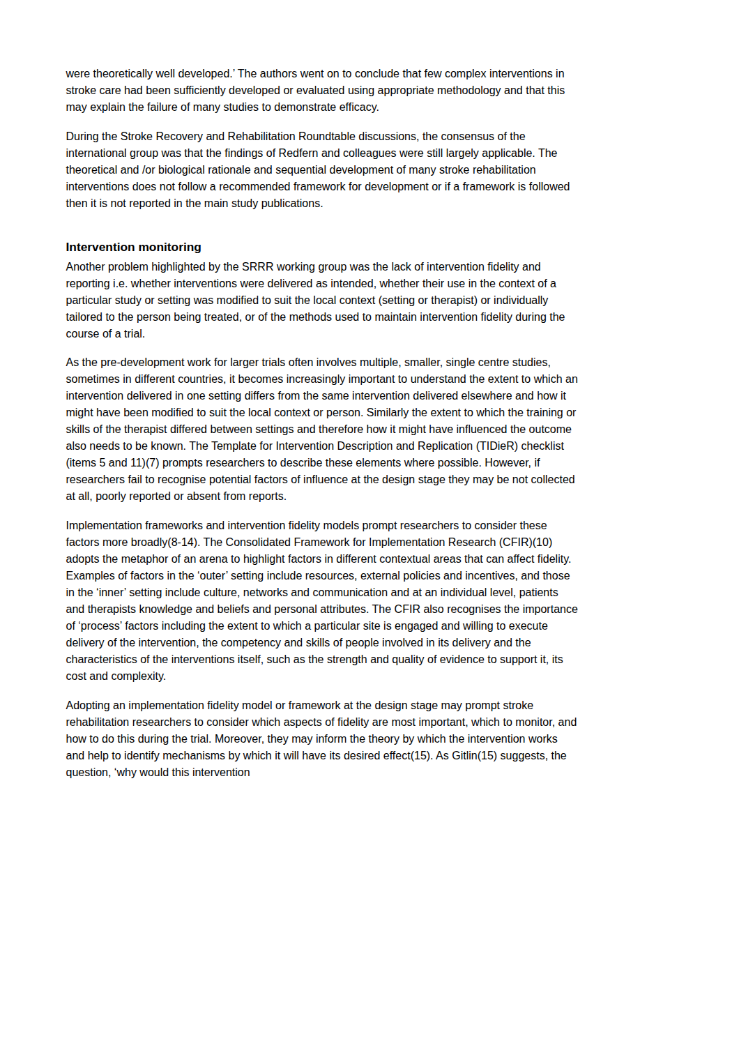were theoretically well developed.’ The authors went on to conclude that few complex interventions in stroke care had been sufficiently developed or evaluated using appropriate methodology and that this may explain the failure of many studies to demonstrate efficacy.
During the Stroke Recovery and Rehabilitation Roundtable discussions, the consensus of the international group was that the findings of Redfern and colleagues were still largely applicable. The theoretical and /or biological rationale and sequential development of many stroke rehabilitation interventions does not follow a recommended framework for development or if a framework is followed then it is not reported in the main study publications.
Intervention monitoring
Another problem highlighted by the SRRR working group was the lack of intervention fidelity and reporting i.e. whether interventions were delivered as intended, whether their use in the context of a particular study or setting was modified to suit the local context (setting or therapist) or individually tailored to the person being treated, or of the methods used to maintain intervention fidelity during the course of a trial.
As the pre-development work for larger trials often involves multiple, smaller, single centre studies, sometimes in different countries, it becomes increasingly important to understand the extent to which an intervention delivered in one setting differs from the same intervention delivered elsewhere and how it might have been modified to suit the local context or person. Similarly the extent to which the training or skills of the therapist differed between settings and therefore how it might have influenced the outcome also needs to be known. The Template for Intervention Description and Replication (TIDieR) checklist (items 5 and 11)(7) prompts researchers to describe these elements where possible. However, if researchers fail to recognise potential factors of influence at the design stage they may be not collected at all, poorly reported or absent from reports.
Implementation frameworks and intervention fidelity models prompt researchers to consider these factors more broadly(8-14). The Consolidated Framework for Implementation Research (CFIR)(10) adopts the metaphor of an arena to highlight factors in different contextual areas that can affect fidelity. Examples of factors in the ‘outer’ setting include resources, external policies and incentives, and those in the ‘inner’ setting include culture, networks and communication and at an individual level, patients and therapists knowledge and beliefs and personal attributes. The CFIR also recognises the importance of ‘process’ factors including the extent to which a particular site is engaged and willing to execute delivery of the intervention, the competency and skills of people involved in its delivery and the characteristics of the interventions itself, such as the strength and quality of evidence to support it, its cost and complexity.
Adopting an implementation fidelity model or framework at the design stage may prompt stroke rehabilitation researchers to consider which aspects of fidelity are most important, which to monitor, and how to do this during the trial. Moreover, they may inform the theory by which the intervention works and help to identify mechanisms by which it will have its desired effect(15). As Gitlin(15) suggests, the question, ‘why would this intervention